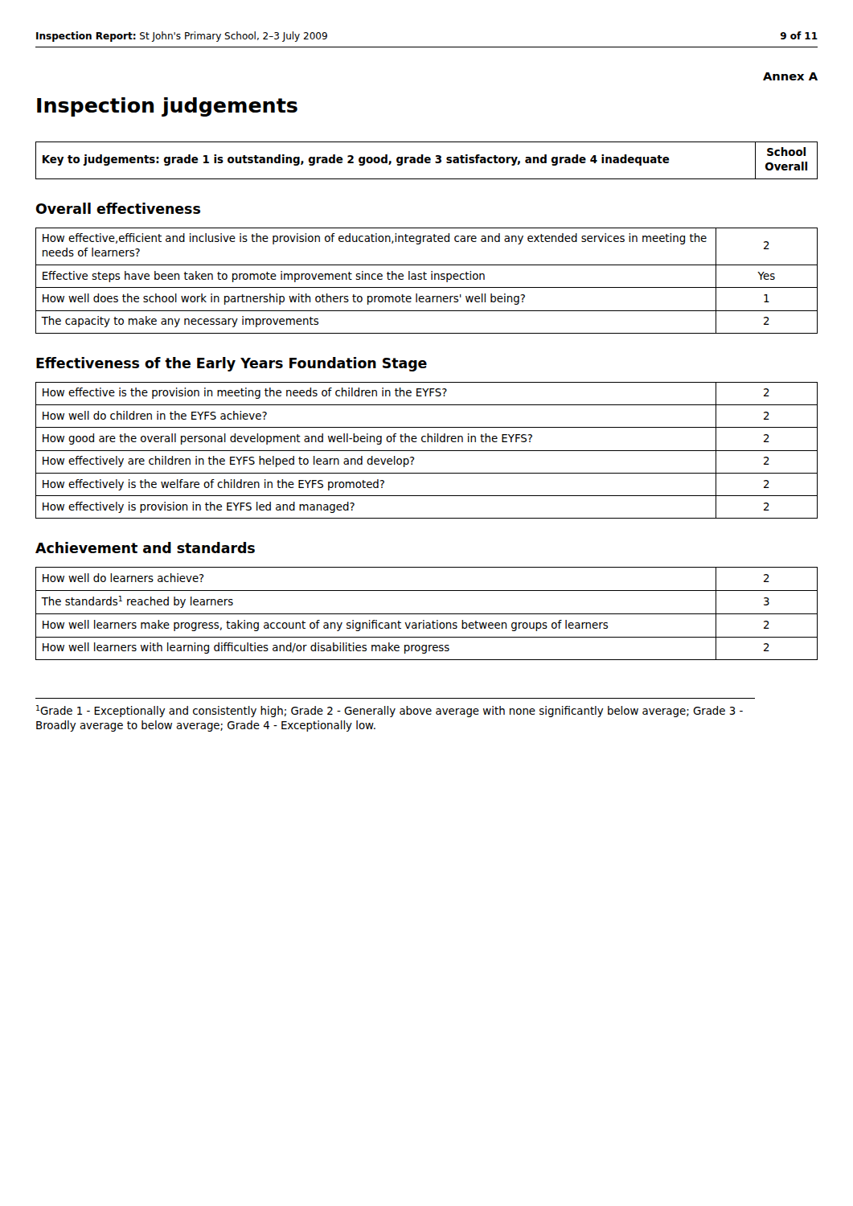Inspection Report: St John's Primary School, 2–3 July 2009
9 of 11
Annex A
Inspection judgements
| Key to judgements: grade 1 is outstanding, grade 2 good, grade 3 satisfactory, and grade 4 inadequate | School Overall |
Overall effectiveness
| How effective,efficient and inclusive is the provision of education,integrated care and any extended services in meeting the needs of learners? | 2 |
| Effective steps have been taken to promote improvement since the last inspection | Yes |
| How well does the school work in partnership with others to promote learners' well being? | 1 |
| The capacity to make any necessary improvements | 2 |
Effectiveness of the Early Years Foundation Stage
| How effective is the provision in meeting the needs of children in the EYFS? | 2 |
| How well do children in the EYFS achieve? | 2 |
| How good are the overall personal development and well-being of the children in the EYFS? | 2 |
| How effectively are children in the EYFS helped to learn and develop? | 2 |
| How effectively is the welfare of children in the EYFS promoted? | 2 |
| How effectively is provision in the EYFS led and managed? | 2 |
Achievement and standards
| How well do learners achieve? | 2 |
| The standards 1 reached by learners | 3 |
| How well learners make progress, taking account of any significant variations between groups of learners | 2 |
| How well learners with learning difficulties and/or disabilities make progress | 2 |
1Grade 1 - Exceptionally and consistently high; Grade 2 - Generally above average with none significantly below average; Grade 3 - Broadly average to below average; Grade 4 - Exceptionally low.